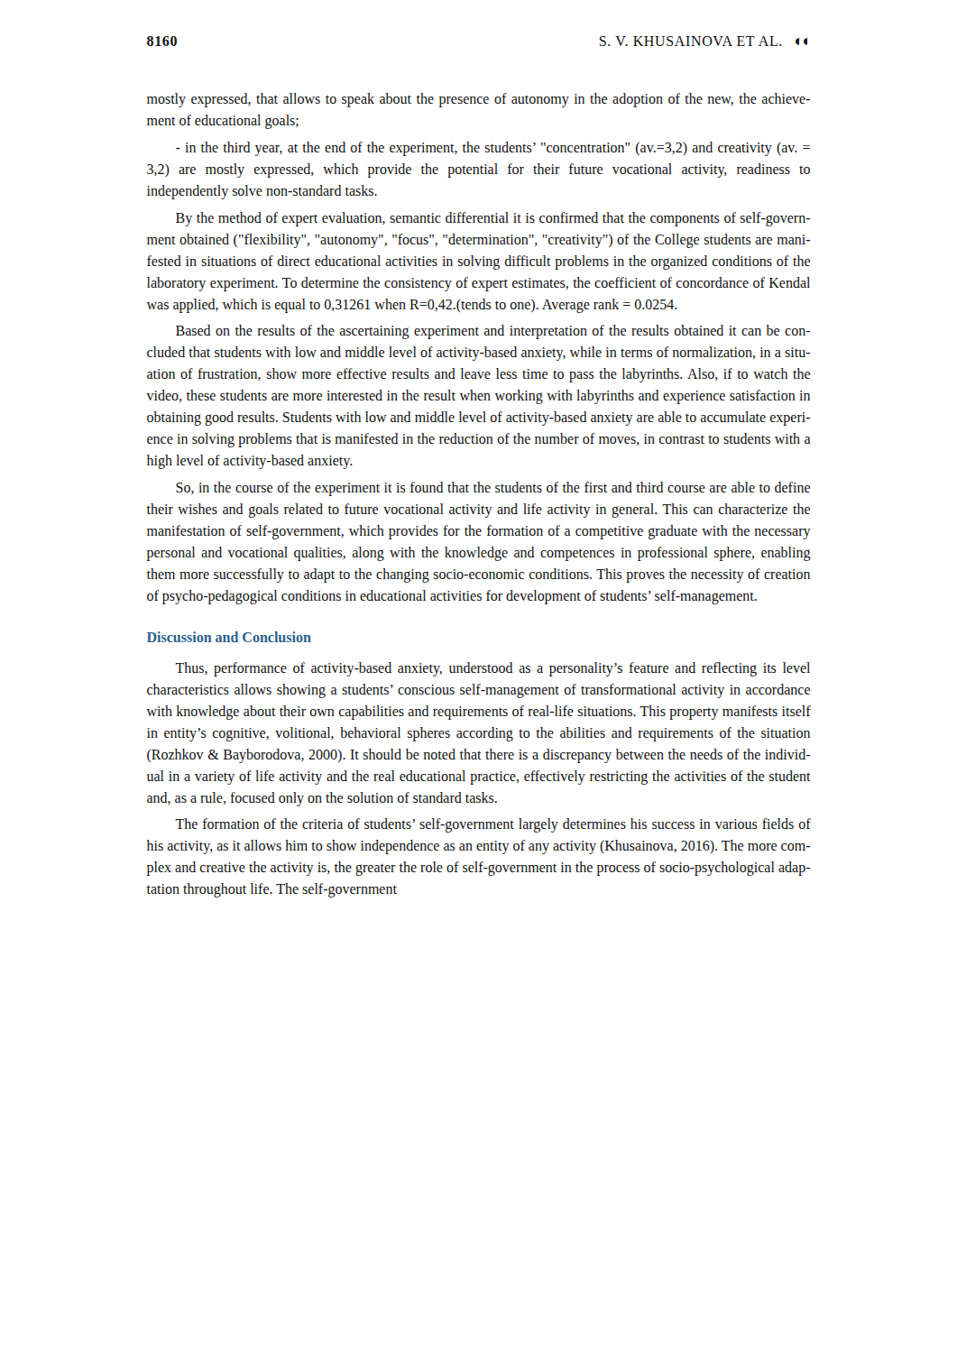8160 S. V. KHUSAINOVA ET AL. ◐◐
mostly expressed, that allows to speak about the presence of autonomy in the adoption of the new, the achievement of educational goals;
- in the third year, at the end of the experiment, the students’ "concentration" (av.=3,2) and creativity (av. = 3,2) are mostly expressed, which provide the potential for their future vocational activity, readiness to independently solve non-standard tasks.
By the method of expert evaluation, semantic differential it is confirmed that the components of self-government obtained ("flexibility", "autonomy", "focus", "determination", "creativity") of the College students are manifested in situations of direct educational activities in solving difficult problems in the organized conditions of the laboratory experiment. To determine the consistency of expert estimates, the coefficient of concordance of Kendal was applied, which is equal to 0,31261 when R=0,42.(tends to one). Average rank = 0.0254.
Based on the results of the ascertaining experiment and interpretation of the results obtained it can be concluded that students with low and middle level of activity-based anxiety, while in terms of normalization, in a situation of frustration, show more effective results and leave less time to pass the labyrinths. Also, if to watch the video, these students are more interested in the result when working with labyrinths and experience satisfaction in obtaining good results. Students with low and middle level of activity-based anxiety are able to accumulate experience in solving problems that is manifested in the reduction of the number of moves, in contrast to students with a high level of activity-based anxiety.
So, in the course of the experiment it is found that the students of the first and third course are able to define their wishes and goals related to future vocational activity and life activity in general. This can characterize the manifestation of self-government, which provides for the formation of a competitive graduate with the necessary personal and vocational qualities, along with the knowledge and competences in professional sphere, enabling them more successfully to adapt to the changing socio-economic conditions. This proves the necessity of creation of psycho-pedagogical conditions in educational activities for development of students’ self-management.
Discussion and Conclusion
Thus, performance of activity-based anxiety, understood as a personality’s feature and reflecting its level characteristics allows showing a students’ conscious self-management of transformational activity in accordance with knowledge about their own capabilities and requirements of real-life situations. This property manifests itself in entity’s cognitive, volitional, behavioral spheres according to the abilities and requirements of the situation (Rozhkov & Bayborodova, 2000). It should be noted that there is a discrepancy between the needs of the individual in a variety of life activity and the real educational practice, effectively restricting the activities of the student and, as a rule, focused only on the solution of standard tasks.
The formation of the criteria of students’ self-government largely determines his success in various fields of his activity, as it allows him to show independence as an entity of any activity (Khusainova, 2016). The more complex and creative the activity is, the greater the role of self-government in the process of socio-psychological adaptation throughout life. The self-government